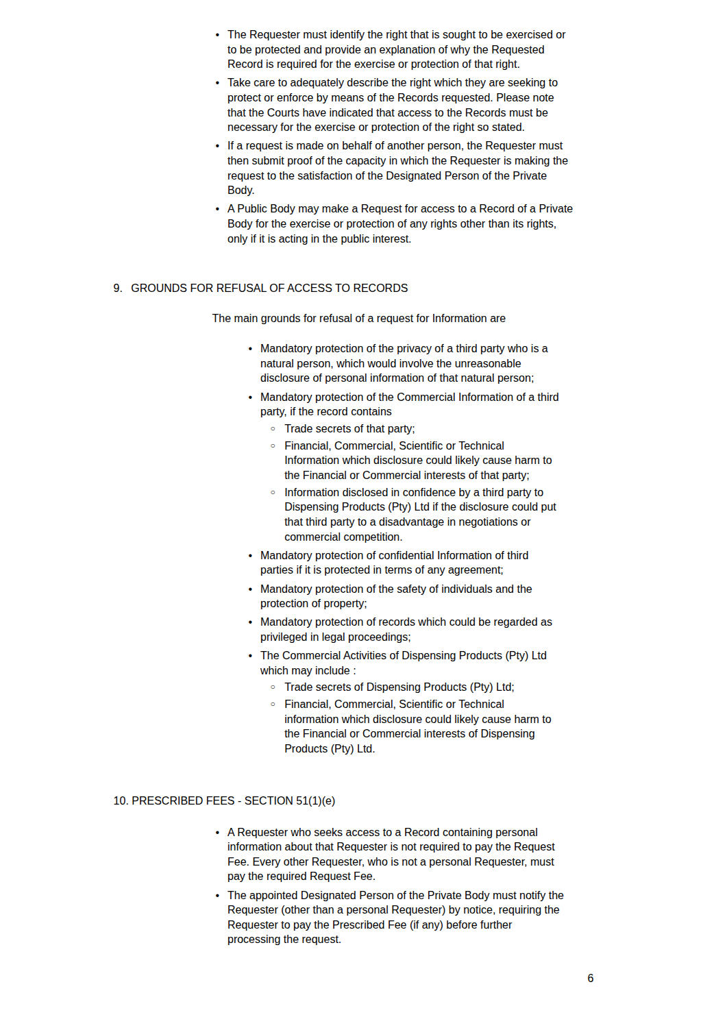The Requester must identify the right that is sought to be exercised or to be protected and provide an explanation of why the Requested Record is required for the exercise or protection of that right.
Take care to adequately describe the right which they are seeking to protect or enforce by means of the Records requested. Please note that the Courts have indicated that access to the Records must be necessary for the exercise or protection of the right so stated.
If a request is made on behalf of another person, the Requester must then submit proof of the capacity in which the Requester is making the request to the satisfaction of the Designated Person of the Private Body.
A Public Body may make a Request for access to a Record of a Private Body for the exercise or protection of any rights other than its rights, only if it is acting in the public interest.
9. GROUNDS FOR REFUSAL OF ACCESS TO RECORDS
The main grounds for refusal of a request for Information are
Mandatory protection of the privacy of a third party who is a natural person, which would involve the unreasonable disclosure of personal information of that natural person;
Mandatory protection of the Commercial Information of a third party, if the record contains
Trade secrets of that party;
Financial, Commercial, Scientific or Technical Information which disclosure could likely cause harm to the Financial or Commercial interests of that party;
Information disclosed in confidence by a third party to Dispensing Products (Pty) Ltd if the disclosure could put that third party to a disadvantage in negotiations or commercial competition.
Mandatory protection of confidential Information of third parties if it is protected in terms of any agreement;
Mandatory protection of the safety of individuals and the protection of property;
Mandatory protection of records which could be regarded as privileged in legal proceedings;
The Commercial Activities of Dispensing Products (Pty) Ltd which may include :
Trade secrets of Dispensing Products (Pty) Ltd;
Financial, Commercial, Scientific or Technical information which disclosure could likely cause harm to the Financial or Commercial interests of Dispensing Products (Pty) Ltd.
10. PRESCRIBED FEES - SECTION 51(1)(e)
A Requester who seeks access to a Record containing personal information about that Requester is not required to pay the Request Fee. Every other Requester, who is not a personal Requester, must pay the required Request Fee.
The appointed Designated Person of the Private Body must notify the Requester (other than a personal Requester) by notice, requiring the Requester to pay the Prescribed Fee (if any) before further processing the request.
6